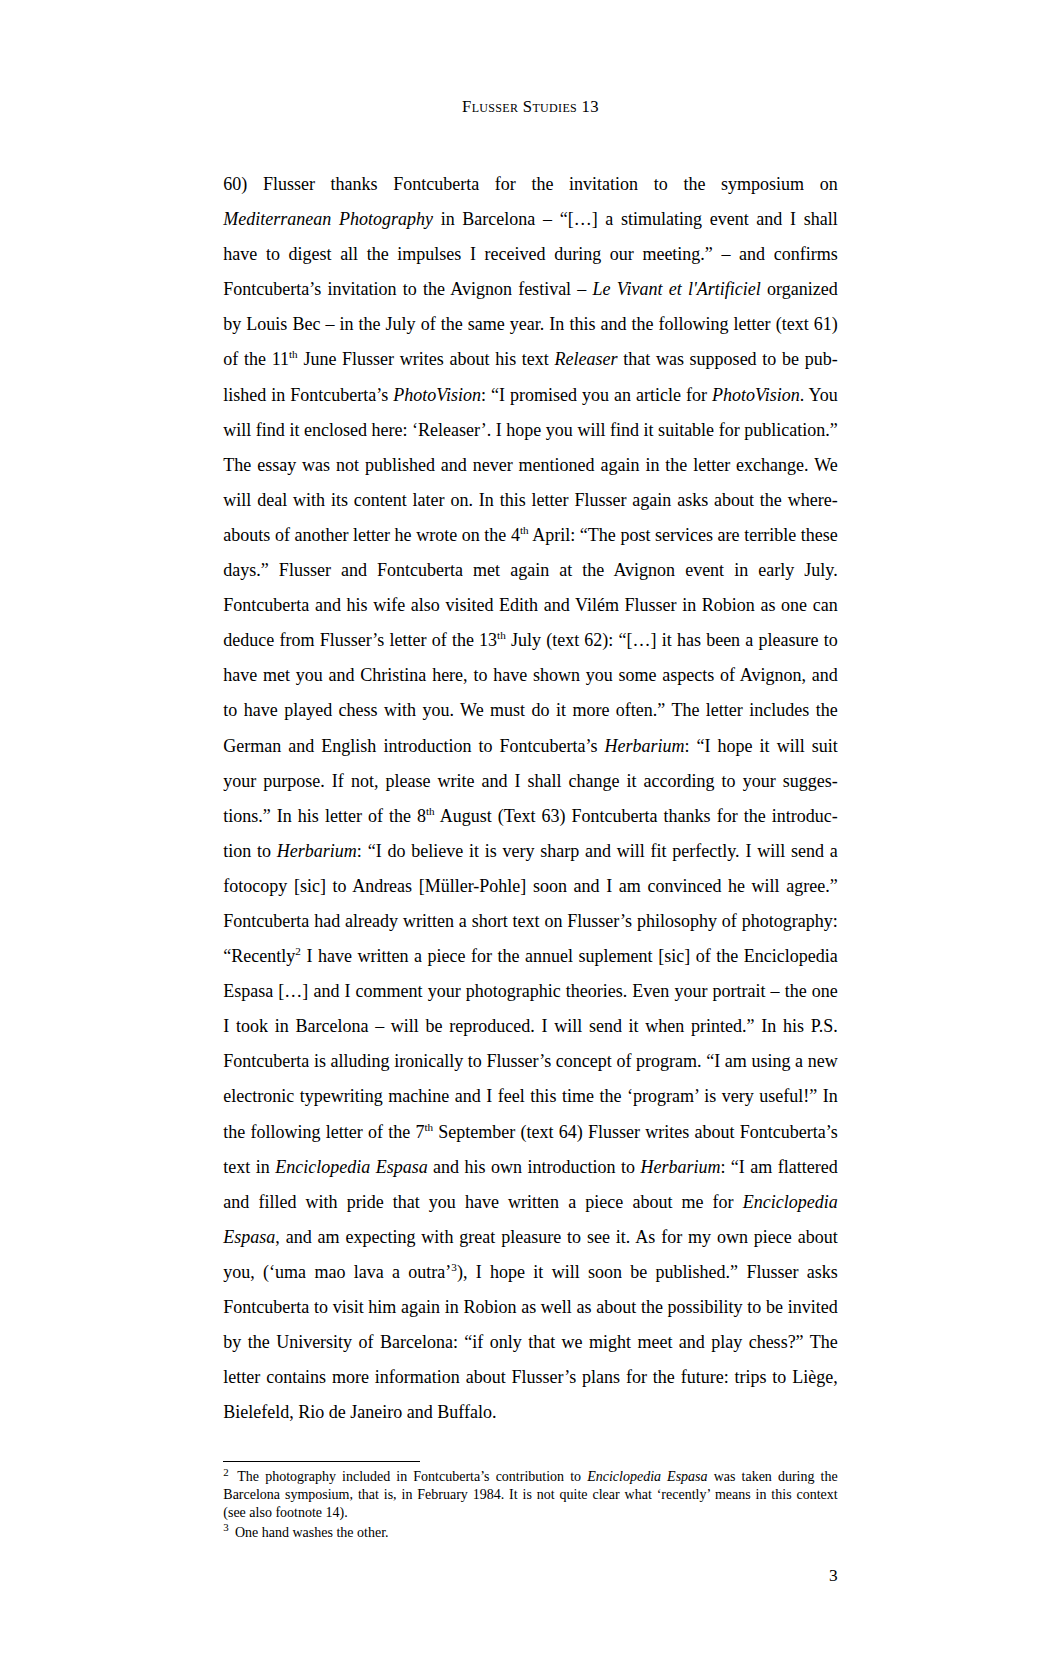Flusser Studies 13
60) Flusser thanks Fontcuberta for the invitation to the symposium on Mediterranean Photography in Barcelona – “[…] a stimulating event and I shall have to digest all the impulses I received during our meeting.” – and confirms Fontcuberta’s invitation to the Avignon festival – Le Vivant et l'Artificiel organized by Louis Bec – in the July of the same year. In this and the following letter (text 61) of the 11th June Flusser writes about his text Releaser that was supposed to be published in Fontcuberta’s PhotoVision: “I promised you an article for PhotoVision. You will find it enclosed here: ‘Releaser’. I hope you will find it suitable for publication.” The essay was not published and never mentioned again in the letter exchange. We will deal with its content later on. In this letter Flusser again asks about the whereabouts of another letter he wrote on the 4th April: “The post services are terrible these days.” Flusser and Fontcuberta met again at the Avignon event in early July. Fontcuberta and his wife also visited Edith and Vilém Flusser in Robion as one can deduce from Flusser’s letter of the 13th July (text 62): “[…] it has been a pleasure to have met you and Christina here, to have shown you some aspects of Avignon, and to have played chess with you. We must do it more often.” The letter includes the German and English introduction to Fontcuberta’s Herbarium: “I hope it will suit your purpose. If not, please write and I shall change it according to your suggestions.” In his letter of the 8th August (Text 63) Fontcuberta thanks for the introduction to Herbarium: “I do believe it is very sharp and will fit perfectly. I will send a fotocopy [sic] to Andreas [Müller-Pohle] soon and I am convinced he will agree.” Fontcuberta had already written a short text on Flusser’s philosophy of photography: “Recently2 I have written a piece for the annuel suplement [sic] of the Enciclopedia Espasa […] and I comment your photographic theories. Even your portrait – the one I took in Barcelona – will be reproduced. I will send it when printed.” In his P.S. Fontcuberta is alluding ironically to Flusser’s concept of program. “I am using a new electronic typewriting machine and I feel this time the ‘program’ is very useful!” In the following letter of the 7th September (text 64) Flusser writes about Fontcuberta’s text in Enciclopedia Espasa and his own introduction to Herbarium: “I am flattered and filled with pride that you have written a piece about me for Enciclopedia Espasa, and am expecting with great pleasure to see it. As for my own piece about you, (‘uma mao lava a outra’3), I hope it will soon be published.” Flusser asks Fontcuberta to visit him again in Robion as well as about the possibility to be invited by the University of Barcelona: “if only that we might meet and play chess?” The letter contains more information about Flusser’s plans for the future: trips to Liège, Bielefeld, Rio de Janeiro and Buffalo.
2 The photography included in Fontcuberta’s contribution to Enciclopedia Espasa was taken during the Barcelona symposium, that is, in February 1984. It is not quite clear what ‘recently’ means in this context (see also footnote 14).
3 One hand washes the other.
3